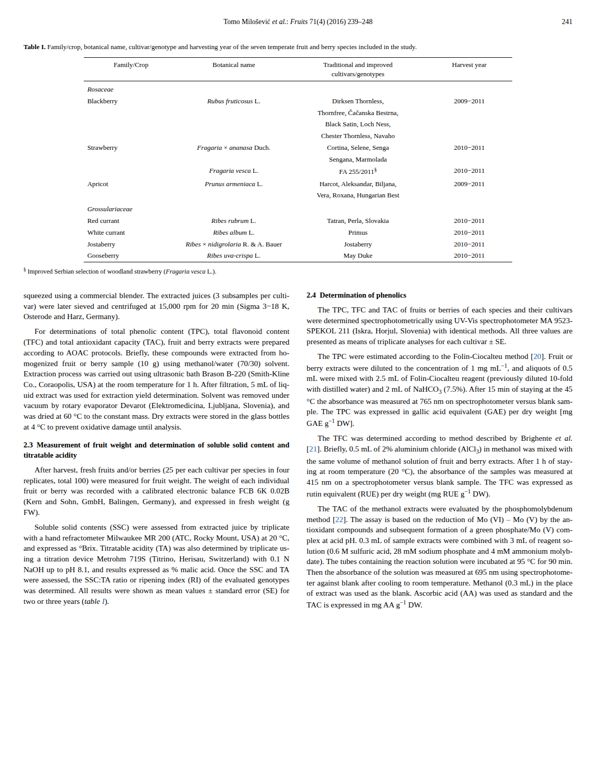Tomo Milošević et al.: Fruits 71(4) (2016) 239–248
241
Table I. Family/crop, botanical name, cultivar/genotype and harvesting year of the seven temperate fruit and berry species included in the study.
| Family/Crop | Botanical name | Traditional and improved cultivars/genotypes | Harvest year |
| --- | --- | --- | --- |
| Rosaceae |
| Blackberry | Rubus fruticosus L. | Dirksen Thornless, | 2009−2011 |
| | | Thornfree, Čačanska Bestrna, | |
| | | Black Satin, Loch Ness, | |
| | | Chester Thornless, Navaho | |
| Strawberry | Fragaria × ananasa Duch. | Cortina, Selene, Senga | 2010−2011 |
| | | Sengana, Marmolada | |
| | Fragaria vesca L. | FA 255/2011 § | 2010−2011 |
| Apricot | Prunus armeniaca L. | Harcot, Aleksandar, Biljana, | 2009−2011 |
| | | Vera, Roxana, Hungarian Best | |
| Grossulariaceae |
| Red currant | Ribes rubrum L. | Tatran, Perla, Slovakia | 2010−2011 |
| White currant | Ribes album L. | Primus | 2010−2011 |
| Jostaberry | Ribes × nidigrolaria R. & A. Bauer | Jostaberry | 2010−2011 |
| Gooseberry | Ribes uva-crispa L. | May Duke | 2010−2011 |
§ Improved Serbian selection of woodland strawberry (Fragaria vesca L.).
squeezed using a commercial blender. The extracted juices (3 subsamples per cultivar) were later sieved and centrifuged at 15,000 rpm for 20 min (Sigma 3−18 K, Osterode and Harz, Germany).
For determinations of total phenolic content (TPC), total flavonoid content (TFC) and total antioxidant capacity (TAC), fruit and berry extracts were prepared according to AOAC protocols. Briefly, these compounds were extracted from homogenized fruit or berry sample (10 g) using methanol/water (70/30) solvent. Extraction process was carried out using ultrasonic bath Brason B-220 (Smith-Kline Co., Coraopolis, USA) at the room temperature for 1 h. After filtration, 5 mL of liquid extract was used for extraction yield determination. Solvent was removed under vacuum by rotary evaporator Devarot (Elektromedicina, Ljubljana, Slovenia), and was dried at 60 °C to the constant mass. Dry extracts were stored in the glass bottles at 4 °C to prevent oxidative damage until analysis.
2.3 Measurement of fruit weight and determination of soluble solid content and titratable acidity
After harvest, fresh fruits and/or berries (25 per each cultivar per species in four replicates, total 100) were measured for fruit weight. The weight of each individual fruit or berry was recorded with a calibrated electronic balance FCB 6K 0.02B (Kern and Sohn, GmbH, Balingen, Germany), and expressed in fresh weight (g FW).
Soluble solid contents (SSC) were assessed from extracted juice by triplicate with a hand refractometer Milwaukee MR 200 (ATC, Rocky Mount, USA) at 20 °C, and expressed as °Brix. Titratable acidity (TA) was also determined by triplicate using a titration device Metrohm 719S (Titrino, Herisau, Switzerland) with 0.1 N NaOH up to pH 8.1, and results expressed as % malic acid. Once the SSC and TA were assessed, the SSC:TA ratio or ripening index (RI) of the evaluated genotypes was determined. All results were shown as mean values ± standard error (SE) for two or three years (table I).
2.4 Determination of phenolics
The TPC, TFC and TAC of fruits or berries of each species and their cultivars were determined spectrophotometrically using UV-Vis spectrophotometer MA 9523-SPEKOL 211 (Iskra, Horjul, Slovenia) with identical methods. All three values are presented as means of triplicate analyses for each cultivar ± SE.
The TPC were estimated according to the Folin-Ciocalteu method [20]. Fruit or berry extracts were diluted to the concentration of 1 mg mL−1, and aliquots of 0.5 mL were mixed with 2.5 mL of Folin-Ciocalteu reagent (previously diluted 10-fold with distilled water) and 2 mL of NaHCO3 (7.5%). After 15 min of staying at the 45 °C the absorbance was measured at 765 nm on spectrophotometer versus blank sample. The TPC was expressed in gallic acid equivalent (GAE) per dry weight [mg GAE g−1 DW].
The TFC was determined according to method described by Brighente et al. [21]. Briefly, 0.5 mL of 2% aluminium chloride (AlCl3) in methanol was mixed with the same volume of methanol solution of fruit and berry extracts. After 1 h of staying at room temperature (20 °C), the absorbance of the samples was measured at 415 nm on a spectrophotometer versus blank sample. The TFC was expressed as rutin equivalent (RUE) per dry weight (mg RUE g−1 DW).
The TAC of the methanol extracts were evaluated by the phosphomolybdenum method [22]. The assay is based on the reduction of Mo (VI) – Mo (V) by the antioxidant compounds and subsequent formation of a green phosphate/Mo (V) complex at acid pH. 0.3 mL of sample extracts were combined with 3 mL of reagent solution (0.6 M sulfuric acid, 28 mM sodium phosphate and 4 mM ammonium molybdate). The tubes containing the reaction solution were incubated at 95 °C for 90 min. Then the absorbance of the solution was measured at 695 nm using spectrophotometer against blank after cooling to room temperature. Methanol (0.3 mL) in the place of extract was used as the blank. Ascorbic acid (AA) was used as standard and the TAC is expressed in mg AA g−1 DW.